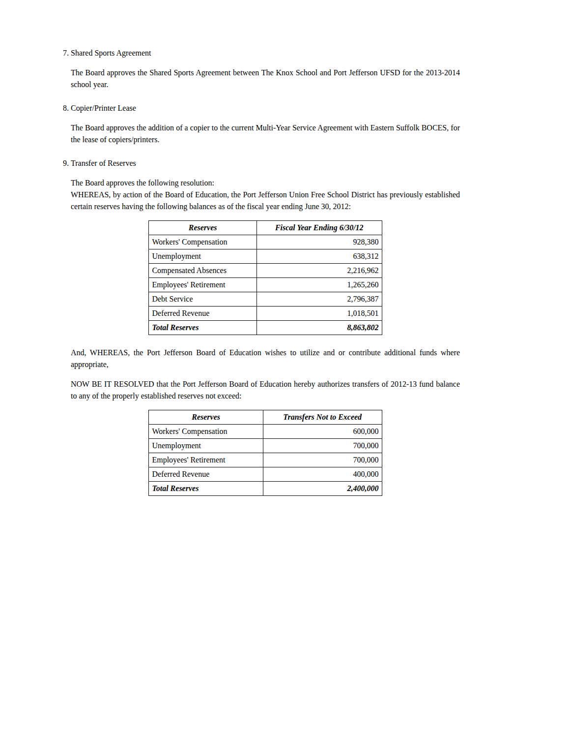Shared Sports Agreement
The Board approves the Shared Sports Agreement between The Knox School and Port Jefferson UFSD for the 2013-2014 school year.
Copier/Printer Lease
The Board approves the addition of a copier to the current Multi-Year Service Agreement with Eastern Suffolk BOCES, for the lease of copiers/printers.
Transfer of Reserves
The Board approves the following resolution:
WHEREAS, by action of the Board of Education, the Port Jefferson Union Free School District has previously established certain reserves having the following balances as of the fiscal year ending June 30, 2012:
| Reserves | Fiscal Year Ending 6/30/12 |
| --- | --- |
| Workers' Compensation | 928,380 |
| Unemployment | 638,312 |
| Compensated Absences | 2,216,962 |
| Employees' Retirement | 1,265,260 |
| Debt Service | 2,796,387 |
| Deferred Revenue | 1,018,501 |
| Total Reserves | 8,863,802 |
And, WHEREAS, the Port Jefferson Board of Education wishes to utilize and or contribute additional funds where appropriate,
NOW BE IT RESOLVED that the Port Jefferson Board of Education hereby authorizes transfers of 2012-13 fund balance to any of the properly established reserves not exceed:
| Reserves | Transfers Not to Exceed |
| --- | --- |
| Workers' Compensation | 600,000 |
| Unemployment | 700,000 |
| Employees' Retirement | 700,000 |
| Deferred Revenue | 400,000 |
| Total Reserves | 2,400,000 |